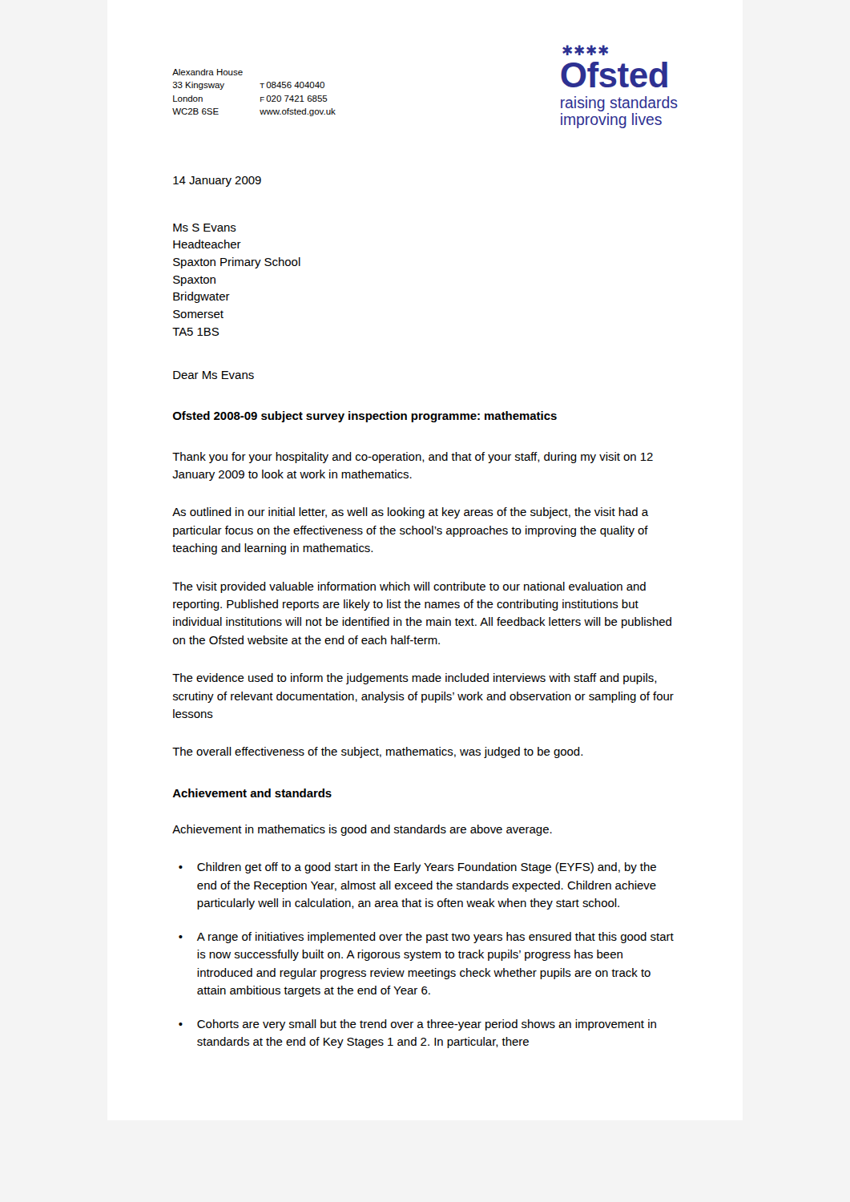Alexandra House
33 Kingsway
London
WC2B 6SE
T08456 404040
F020 7421 6855
www.ofsted.gov.uk
✱✱✱✱
Ofsted
raising standards
improving lives
14 January 2009
Ms S Evans
Headteacher
Spaxton Primary School
Spaxton
Bridgwater
Somerset
TA5 1BS
Dear Ms Evans
Ofsted 2008-09 subject survey inspection programme: mathematics
Thank you for your hospitality and co-operation, and that of your staff, during my visit on 12 January 2009 to look at work in mathematics.
As outlined in our initial letter, as well as looking at key areas of the subject, the visit had a particular focus on the effectiveness of the school’s approaches to improving the quality of teaching and learning in mathematics.
The visit provided valuable information which will contribute to our national evaluation and reporting. Published reports are likely to list the names of the contributing institutions but individual institutions will not be identified in the main text. All feedback letters will be published on the Ofsted website at the end of each half-term.
The evidence used to inform the judgements made included interviews with staff and pupils, scrutiny of relevant documentation, analysis of pupils’ work and observation or sampling of four lessons
The overall effectiveness of the subject, mathematics, was judged to be good.
Achievement and standards
Achievement in mathematics is good and standards are above average.
Children get off to a good start in the Early Years Foundation Stage (EYFS) and, by the end of the Reception Year, almost all exceed the standards expected. Children achieve particularly well in calculation, an area that is often weak when they start school.
A range of initiatives implemented over the past two years has ensured that this good start is now successfully built on. A rigorous system to track pupils’ progress has been introduced and regular progress review meetings check whether pupils are on track to attain ambitious targets at the end of Year 6.
Cohorts are very small but the trend over a three-year period shows an improvement in standards at the end of Key Stages 1 and 2. In particular, there